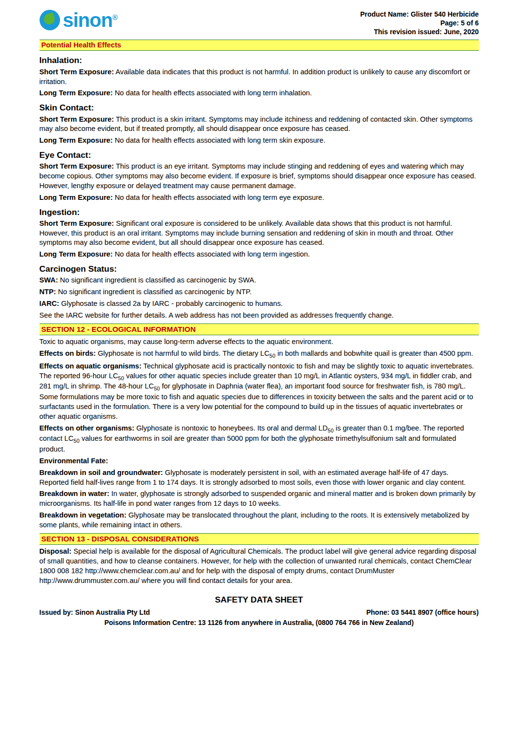sinon®
Product Name: Glister 540 Herbicide
Page: 5 of 6
This revision issued: June, 2020
Potential Health Effects
Inhalation:
Short Term Exposure: Available data indicates that this product is not harmful. In addition product is unlikely to cause any discomfort or irritation.
Long Term Exposure: No data for health effects associated with long term inhalation.
Skin Contact:
Short Term Exposure: This product is a skin irritant. Symptoms may include itchiness and reddening of contacted skin. Other symptoms may also become evident, but if treated promptly, all should disappear once exposure has ceased.
Long Term Exposure: No data for health effects associated with long term skin exposure.
Eye Contact:
Short Term Exposure: This product is an eye irritant. Symptoms may include stinging and reddening of eyes and watering which may become copious. Other symptoms may also become evident. If exposure is brief, symptoms should disappear once exposure has ceased. However, lengthy exposure or delayed treatment may cause permanent damage.
Long Term Exposure: No data for health effects associated with long term eye exposure.
Ingestion:
Short Term Exposure: Significant oral exposure is considered to be unlikely. Available data shows that this product is not harmful. However, this product is an oral irritant. Symptoms may include burning sensation and reddening of skin in mouth and throat. Other symptoms may also become evident, but all should disappear once exposure has ceased.
Long Term Exposure: No data for health effects associated with long term ingestion.
Carcinogen Status:
SWA: No significant ingredient is classified as carcinogenic by SWA.
NTP: No significant ingredient is classified as carcinogenic by NTP.
IARC: Glyphosate is classed 2a by IARC - probably carcinogenic to humans.
See the IARC website for further details. A web address has not been provided as addresses frequently change.
SECTION 12 - ECOLOGICAL INFORMATION
Toxic to aquatic organisms, may cause long-term adverse effects to the aquatic environment.
Effects on birds: Glyphosate is not harmful to wild birds. The dietary LC50 in both mallards and bobwhite quail is greater than 4500 ppm.
Effects on aquatic organisms: Technical glyphosate acid is practically nontoxic to fish and may be slightly toxic to aquatic invertebrates. The reported 96-hour LC50 values for other aquatic species include greater than 10 mg/L in Atlantic oysters, 934 mg/L in fiddler crab, and 281 mg/L in shrimp. The 48-hour LC50 for glyphosate in Daphnia (water flea), an important food source for freshwater fish, is 780 mg/L. Some formulations may be more toxic to fish and aquatic species due to differences in toxicity between the salts and the parent acid or to surfactants used in the formulation. There is a very low potential for the compound to build up in the tissues of aquatic invertebrates or other aquatic organisms.
Effects on other organisms: Glyphosate is nontoxic to honeybees. Its oral and dermal LD50 is greater than 0.1 mg/bee. The reported contact LC50 values for earthworms in soil are greater than 5000 ppm for both the glyphosate trimethylsulfonium salt and formulated product.
Environmental Fate:
Breakdown in soil and groundwater: Glyphosate is moderately persistent in soil, with an estimated average half-life of 47 days. Reported field half-lives range from 1 to 174 days. It is strongly adsorbed to most soils, even those with lower organic and clay content.
Breakdown in water: In water, glyphosate is strongly adsorbed to suspended organic and mineral matter and is broken down primarily by microorganisms. Its half-life in pond water ranges from 12 days to 10 weeks.
Breakdown in vegetation: Glyphosate may be translocated throughout the plant, including to the roots. It is extensively metabolized by some plants, while remaining intact in others.
SECTION 13 - DISPOSAL CONSIDERATIONS
Disposal: Special help is available for the disposal of Agricultural Chemicals. The product label will give general advice regarding disposal of small quantities, and how to cleanse containers. However, for help with the collection of unwanted rural chemicals, contact ChemClear 1800 008 182 http://www.chemclear.com.au/ and for help with the disposal of empty drums, contact DrumMuster http://www.drummuster.com.au/ where you will find contact details for your area.
SAFETY DATA SHEET
Issued by: Sinon Australia Pty Ltd Phone: 03 5441 8907 (office hours)
Poisons Information Centre: 13 1126 from anywhere in Australia, (0800 764 766 in New Zealand)